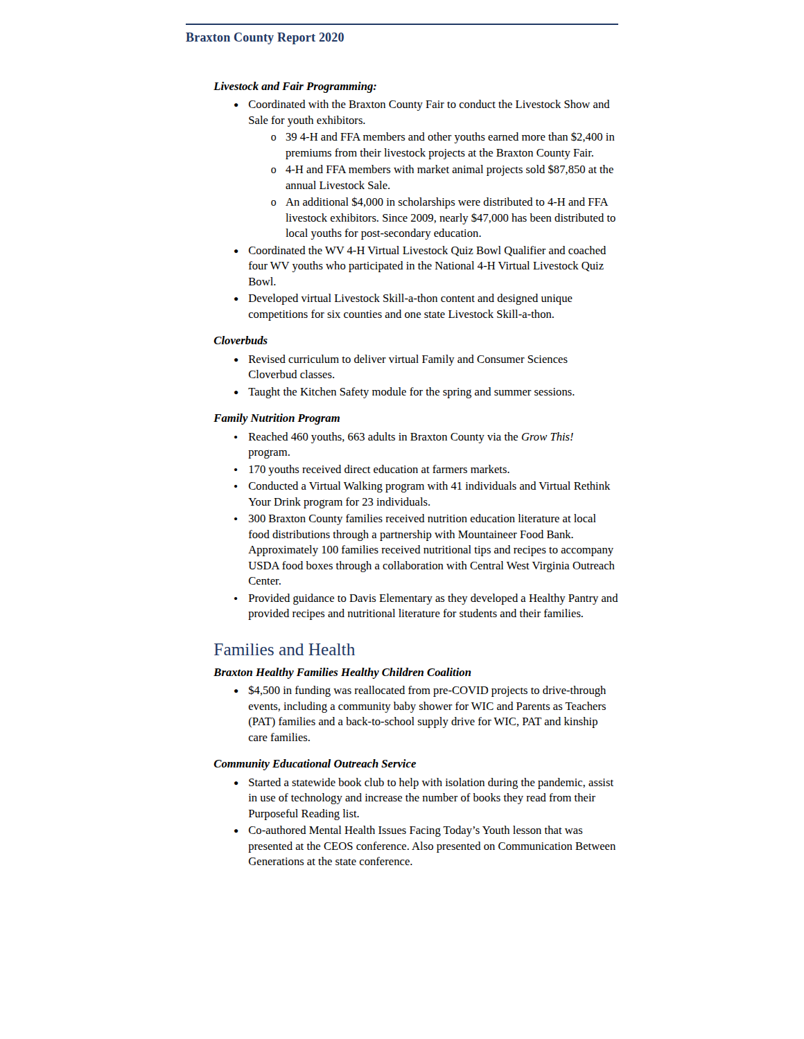Braxton County Report 2020
Livestock and Fair Programming:
Coordinated with the Braxton County Fair to conduct the Livestock Show and Sale for youth exhibitors.
39 4-H and FFA members and other youths earned more than $2,400 in premiums from their livestock projects at the Braxton County Fair.
4-H and FFA members with market animal projects sold $87,850 at the annual Livestock Sale.
An additional $4,000 in scholarships were distributed to 4-H and FFA livestock exhibitors. Since 2009, nearly $47,000 has been distributed to local youths for post-secondary education.
Coordinated the WV 4-H Virtual Livestock Quiz Bowl Qualifier and coached four WV youths who participated in the National 4-H Virtual Livestock Quiz Bowl.
Developed virtual Livestock Skill-a-thon content and designed unique competitions for six counties and one state Livestock Skill-a-thon.
Cloverbuds
Revised curriculum to deliver virtual Family and Consumer Sciences Cloverbud classes.
Taught the Kitchen Safety module for the spring and summer sessions.
Family Nutrition Program
Reached 460 youths, 663 adults in Braxton County via the Grow This! program.
170 youths received direct education at farmers markets.
Conducted a Virtual Walking program with 41 individuals and Virtual Rethink Your Drink program for 23 individuals.
300 Braxton County families received nutrition education literature at local food distributions through a partnership with Mountaineer Food Bank. Approximately 100 families received nutritional tips and recipes to accompany USDA food boxes through a collaboration with Central West Virginia Outreach Center.
Provided guidance to Davis Elementary as they developed a Healthy Pantry and provided recipes and nutritional literature for students and their families.
Families and Health
Braxton Healthy Families Healthy Children Coalition
$4,500 in funding was reallocated from pre-COVID projects to drive-through events, including a community baby shower for WIC and Parents as Teachers (PAT) families and a back-to-school supply drive for WIC, PAT and kinship care families.
Community Educational Outreach Service
Started a statewide book club to help with isolation during the pandemic, assist in use of technology and increase the number of books they read from their Purposeful Reading list.
Co-authored Mental Health Issues Facing Today’s Youth lesson that was presented at the CEOS conference. Also presented on Communication Between Generations at the state conference.